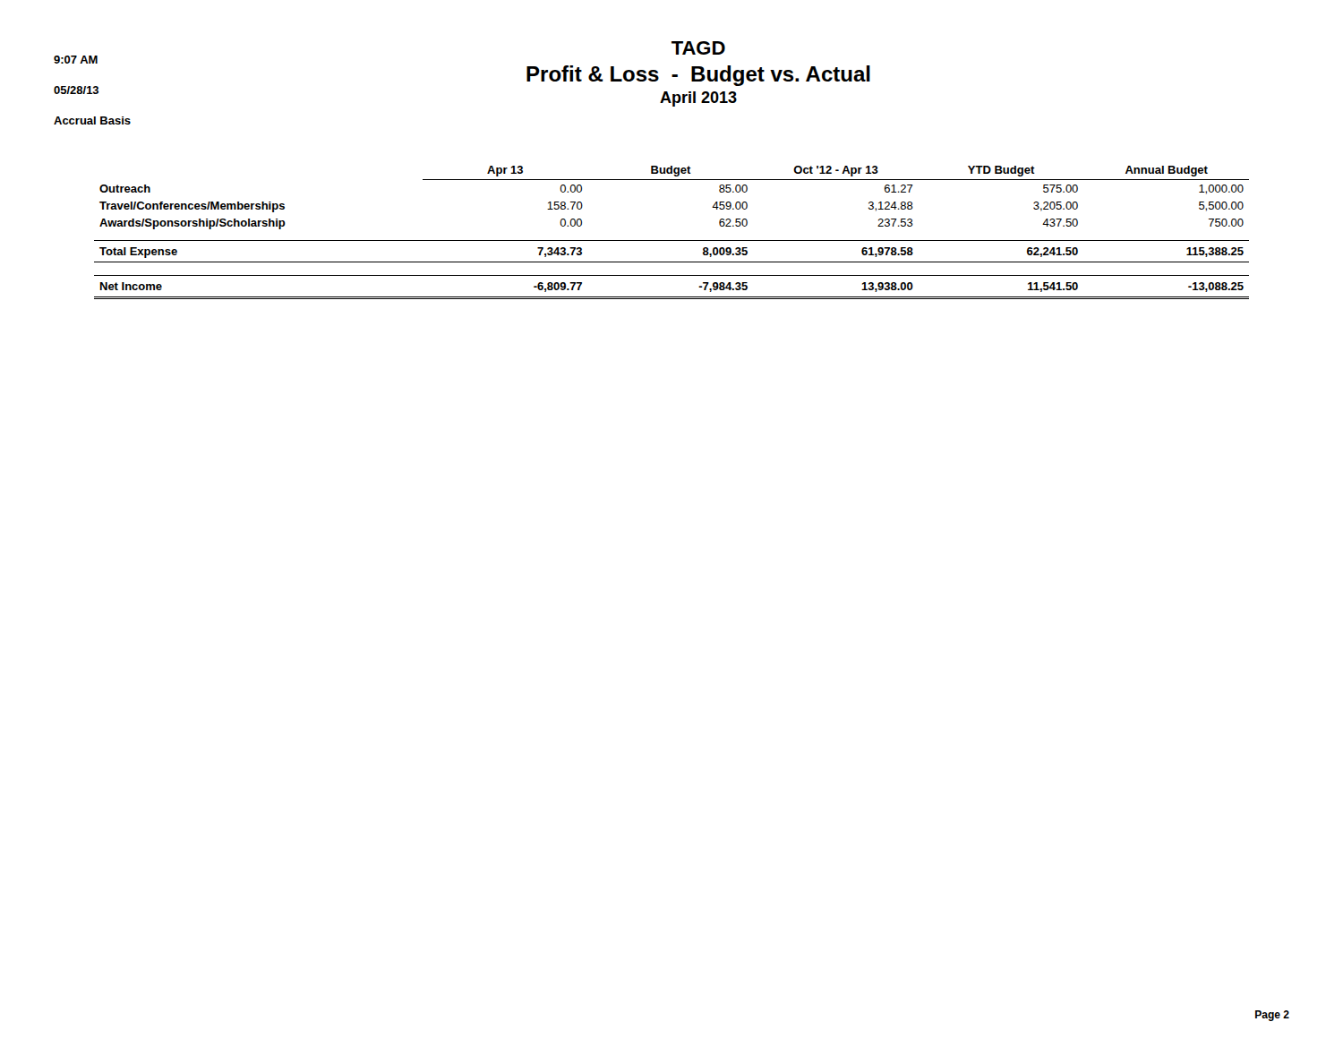9:07 AM
05/28/13
Accrual Basis
TAGD
Profit & Loss - Budget vs. Actual
April 2013
| | Apr 13 | Budget | Oct '12 - Apr 13 | YTD Budget | Annual Budget |
| --- | --- | --- | --- | --- | --- |
| Outreach | 0.00 | 85.00 | 61.27 | 575.00 | 1,000.00 |
| Travel/Conferences/Memberships | 158.70 | 459.00 | 3,124.88 | 3,205.00 | 5,500.00 |
| Awards/Sponsorship/Scholarship | 0.00 | 62.50 | 237.53 | 437.50 | 750.00 |
| Total Expense | 7,343.73 | 8,009.35 | 61,978.58 | 62,241.50 | 115,388.25 |
| Net Income | -6,809.77 | -7,984.35 | 13,938.00 | 11,541.50 | -13,088.25 |
Page 2